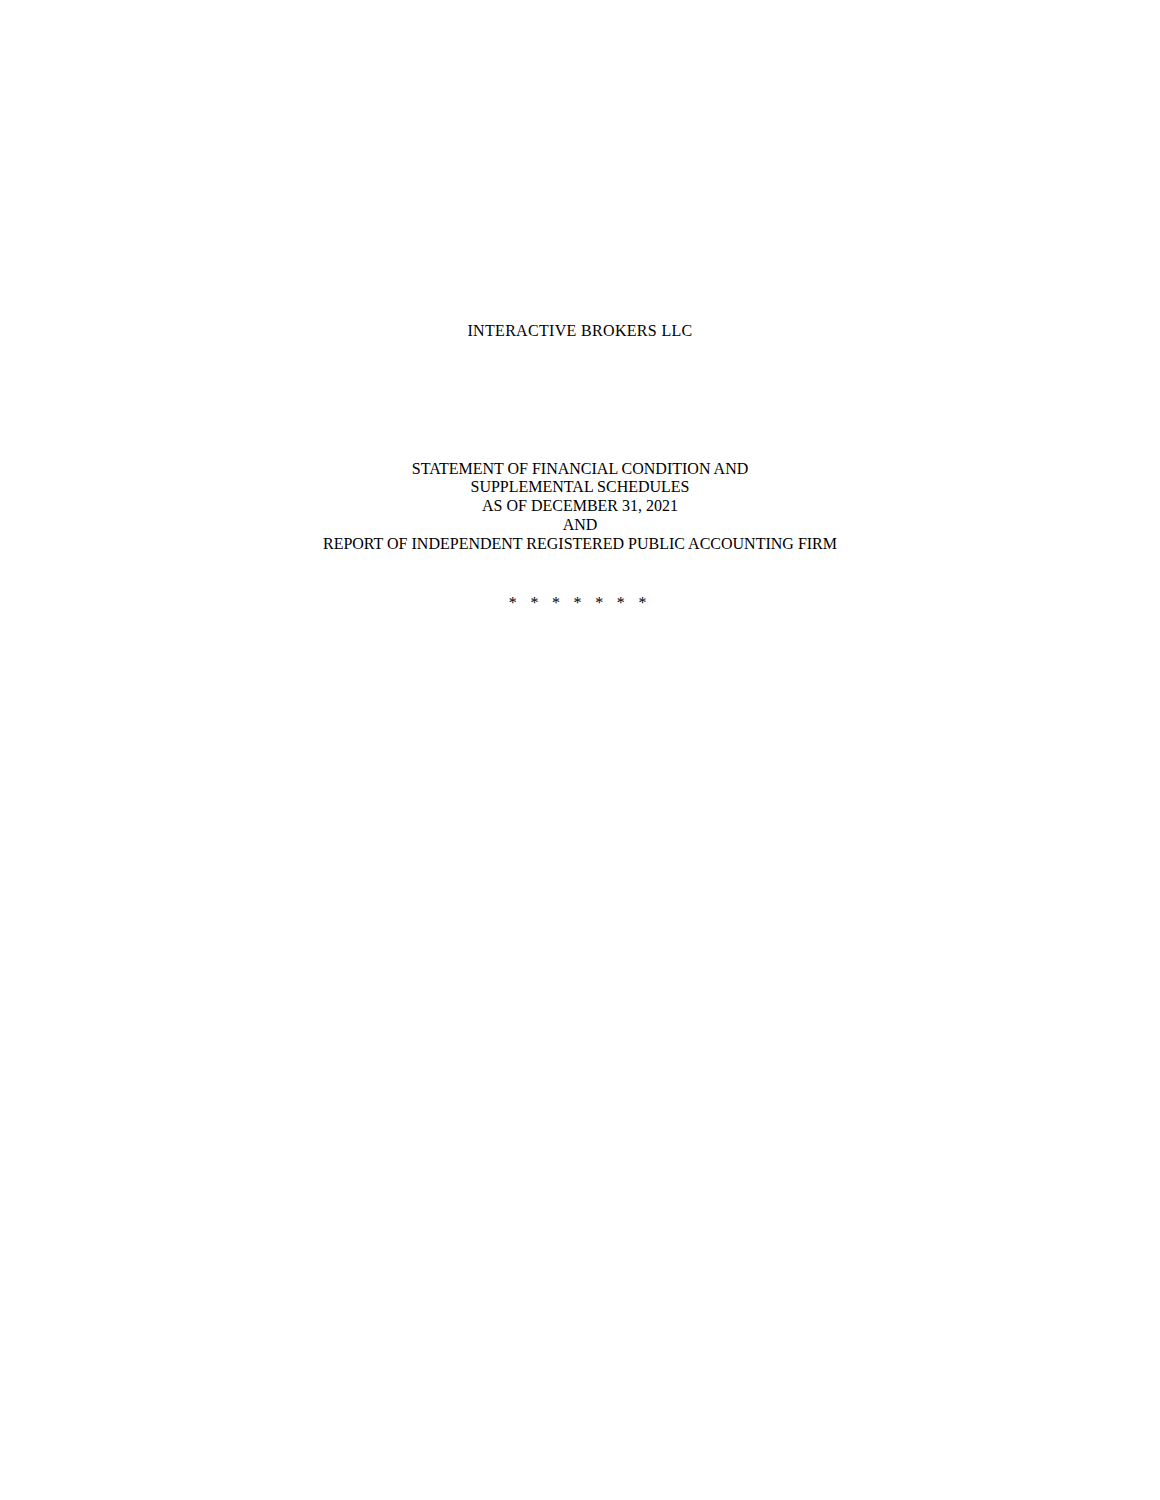INTERACTIVE BROKERS LLC
STATEMENT OF FINANCIAL CONDITION AND
SUPPLEMENTAL SCHEDULES
AS OF DECEMBER 31, 2021
AND
REPORT OF INDEPENDENT REGISTERED PUBLIC ACCOUNTING FIRM
* * * * * * *